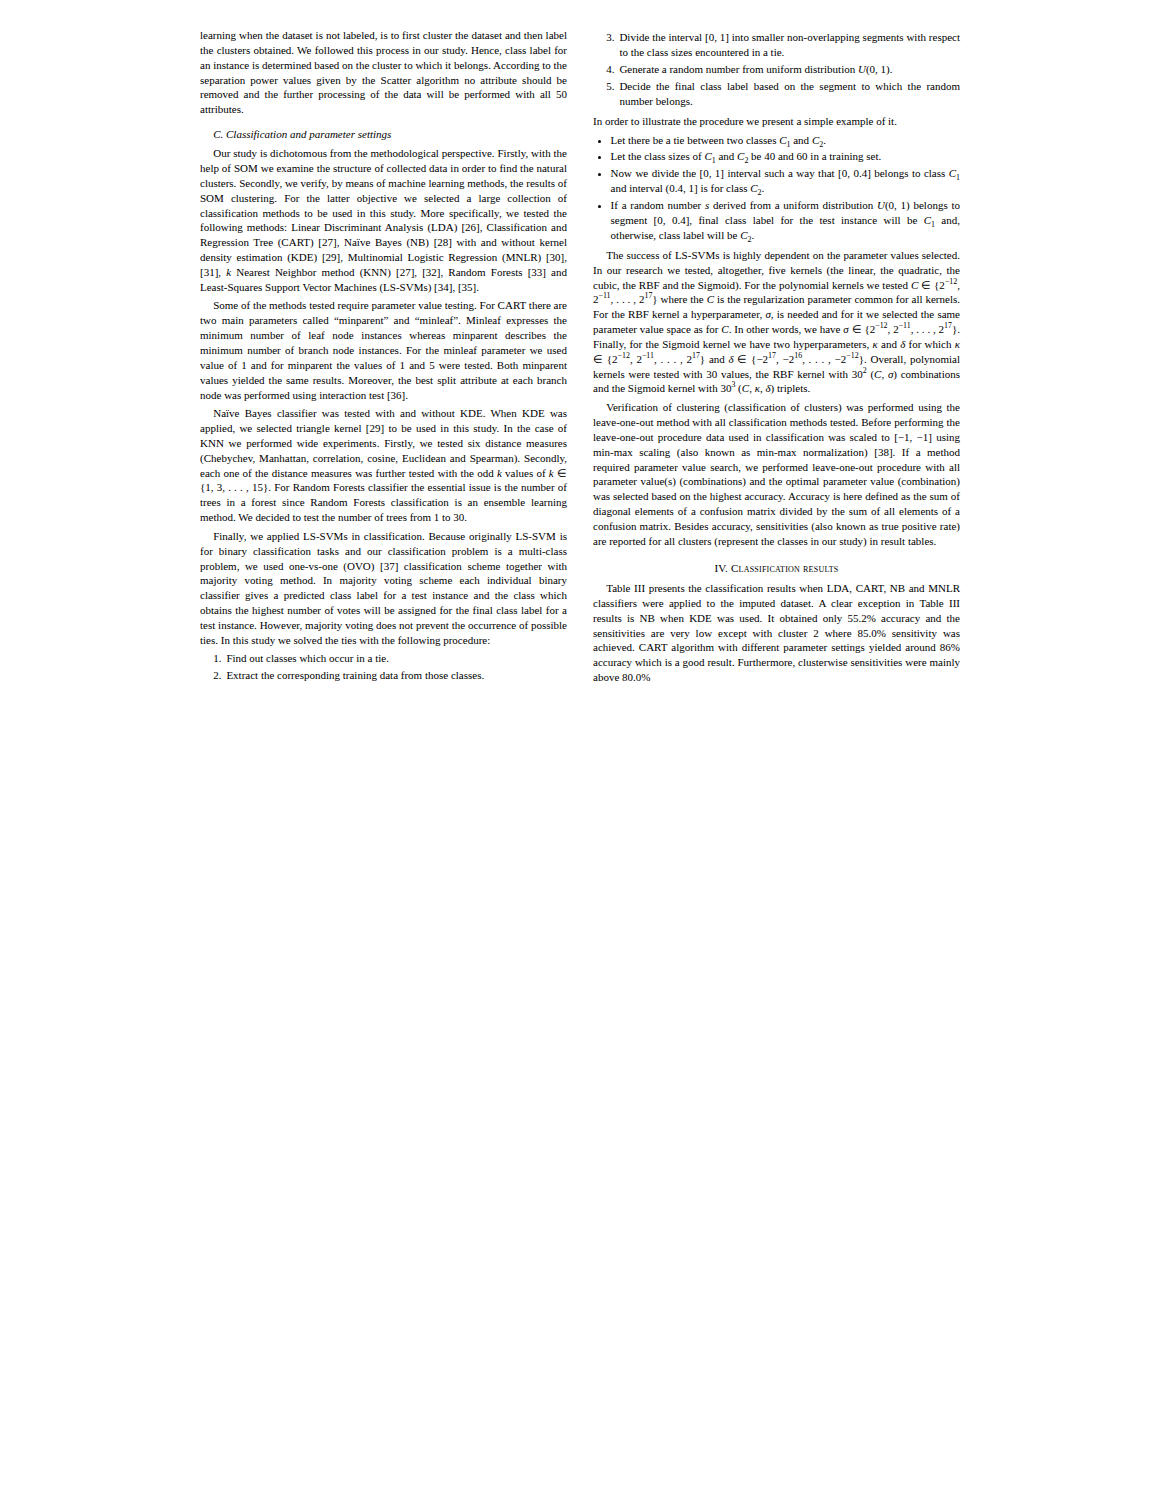learning when the dataset is not labeled, is to first cluster the dataset and then label the clusters obtained. We followed this process in our study. Hence, class label for an instance is determined based on the cluster to which it belongs. According to the separation power values given by the Scatter algorithm no attribute should be removed and the further processing of the data will be performed with all 50 attributes.
C. Classification and parameter settings
Our study is dichotomous from the methodological perspective. Firstly, with the help of SOM we examine the structure of collected data in order to find the natural clusters. Secondly, we verify, by means of machine learning methods, the results of SOM clustering. For the latter objective we selected a large collection of classification methods to be used in this study. More specifically, we tested the following methods: Linear Discriminant Analysis (LDA) [26], Classification and Regression Tree (CART) [27], Naïve Bayes (NB) [28] with and without kernel density estimation (KDE) [29], Multinomial Logistic Regression (MNLR) [30], [31], k Nearest Neighbor method (KNN) [27], [32], Random Forests [33] and Least-Squares Support Vector Machines (LS-SVMs) [34], [35].
Some of the methods tested require parameter value testing. For CART there are two main parameters called “minparent” and “minleaf”. Minleaf expresses the minimum number of leaf node instances whereas minparent describes the minimum number of branch node instances. For the minleaf parameter we used value of 1 and for minparent the values of 1 and 5 were tested. Both minparent values yielded the same results. Moreover, the best split attribute at each branch node was performed using interaction test [36].
Naïve Bayes classifier was tested with and without KDE. When KDE was applied, we selected triangle kernel [29] to be used in this study. In the case of KNN we performed wide experiments. Firstly, we tested six distance measures (Chebychev, Manhattan, correlation, cosine, Euclidean and Spearman). Secondly, each one of the distance measures was further tested with the odd k values of k ∈ {1, 3, . . . , 15}. For Random Forests classifier the essential issue is the number of trees in a forest since Random Forests classification is an ensemble learning method. We decided to test the number of trees from 1 to 30.
Finally, we applied LS-SVMs in classification. Because originally LS-SVM is for binary classification tasks and our classification problem is a multi-class problem, we used one-vs-one (OVO) [37] classification scheme together with majority voting method. In majority voting scheme each individual binary classifier gives a predicted class label for a test instance and the class which obtains the highest number of votes will be assigned for the final class label for a test instance. However, majority voting does not prevent the occurrence of possible ties. In this study we solved the ties with the following procedure:
Find out classes which occur in a tie.
Extract the corresponding training data from those classes.
Divide the interval [0, 1] into smaller non-overlapping segments with respect to the class sizes encountered in a tie.
Generate a random number from uniform distribution U(0, 1).
Decide the final class label based on the segment to which the random number belongs.
In order to illustrate the procedure we present a simple example of it.
Let there be a tie between two classes C1 and C2.
Let the class sizes of C1 and C2 be 40 and 60 in a training set.
Now we divide the [0, 1] interval such a way that [0, 0.4] belongs to class C1 and interval (0.4, 1] is for class C2.
If a random number s derived from a uniform distribution U(0, 1) belongs to segment [0, 0.4], final class label for the test instance will be C1 and, otherwise, class label will be C2.
The success of LS-SVMs is highly dependent on the parameter values selected. In our research we tested, altogether, five kernels (the linear, the quadratic, the cubic, the RBF and the Sigmoid). For the polynomial kernels we tested C ∈ {2−12, 2−11, . . . , 217} where the C is the regularization parameter common for all kernels. For the RBF kernel a hyperparameter, σ, is needed and for it we selected the same parameter value space as for C. In other words, we have σ ∈ {2−12, 2−11, . . . , 217}. Finally, for the Sigmoid kernel we have two hyperparameters, κ and δ for which κ ∈ {2−12, 2−11, . . . , 217} and δ ∈ {−217, −216, . . . , −2−12}. Overall, polynomial kernels were tested with 30 values, the RBF kernel with 302 (C, σ) combinations and the Sigmoid kernel with 303 (C, κ, δ) triplets.
Verification of clustering (classification of clusters) was performed using the leave-one-out method with all classification methods tested. Before performing the leave-one-out procedure data used in classification was scaled to [−1, −1] using min-max scaling (also known as min-max normalization) [38]. If a method required parameter value search, we performed leave-one-out procedure with all parameter value(s) (combinations) and the optimal parameter value (combination) was selected based on the highest accuracy. Accuracy is here defined as the sum of diagonal elements of a confusion matrix divided by the sum of all elements of a confusion matrix. Besides accuracy, sensitivities (also known as true positive rate) are reported for all clusters (represent the classes in our study) in result tables.
IV. Classification results
Table III presents the classification results when LDA, CART, NB and MNLR classifiers were applied to the imputed dataset. A clear exception in Table III results is NB when KDE was used. It obtained only 55.2% accuracy and the sensitivities are very low except with cluster 2 where 85.0% sensitivity was achieved. CART algorithm with different parameter settings yielded around 86% accuracy which is a good result. Furthermore, clusterwise sensitivities were mainly above 80.0%